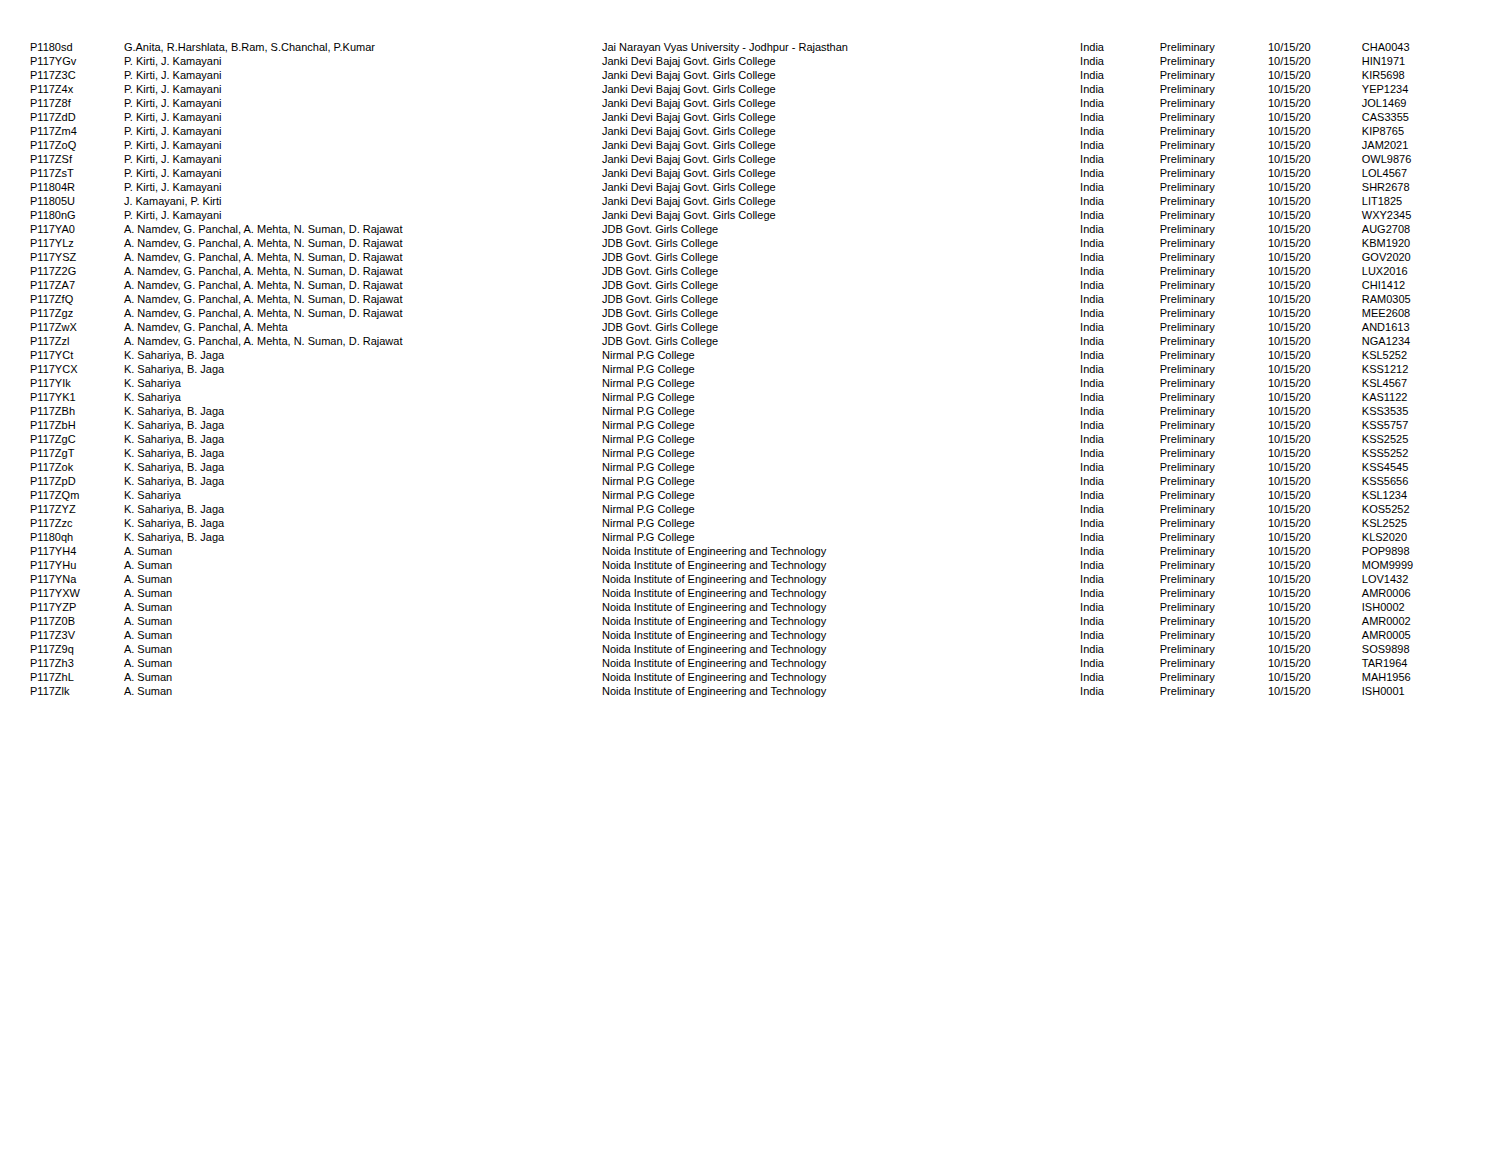| P1180sd | G.Anita, R.Harshlata, B.Ram, S.Chanchal, P.Kumar | Jai Narayan Vyas University - Jodhpur - Rajasthan | India | Preliminary | 10/15/20 | CHA0043 |
| P117YGv | P. Kirti, J. Kamayani | Janki Devi Bajaj Govt. Girls College | India | Preliminary | 10/15/20 | HIN1971 |
| P117Z3C | P. Kirti, J. Kamayani | Janki Devi Bajaj Govt. Girls College | India | Preliminary | 10/15/20 | KIR5698 |
| P117Z4x | P. Kirti, J. Kamayani | Janki Devi Bajaj Govt. Girls College | India | Preliminary | 10/15/20 | YEP1234 |
| P117Z8f | P. Kirti, J. Kamayani | Janki Devi Bajaj Govt. Girls College | India | Preliminary | 10/15/20 | JOL1469 |
| P117ZdD | P. Kirti, J. Kamayani | Janki Devi Bajaj Govt. Girls College | India | Preliminary | 10/15/20 | CAS3355 |
| P117Zm4 | P. Kirti, J. Kamayani | Janki Devi Bajaj Govt. Girls College | India | Preliminary | 10/15/20 | KIP8765 |
| P117ZoQ | P. Kirti, J. Kamayani | Janki Devi Bajaj Govt. Girls College | India | Preliminary | 10/15/20 | JAM2021 |
| P117ZSf | P. Kirti, J. Kamayani | Janki Devi Bajaj Govt. Girls College | India | Preliminary | 10/15/20 | OWL9876 |
| P117ZsT | P. Kirti, J. Kamayani | Janki Devi Bajaj Govt. Girls College | India | Preliminary | 10/15/20 | LOL4567 |
| P11804R | P. Kirti, J. Kamayani | Janki Devi Bajaj Govt. Girls College | India | Preliminary | 10/15/20 | SHR2678 |
| P11805U | J. Kamayani, P. Kirti | Janki Devi Bajaj Govt. Girls College | India | Preliminary | 10/15/20 | LIT1825 |
| P1180nG | P. Kirti, J. Kamayani | Janki Devi Bajaj Govt. Girls College | India | Preliminary | 10/15/20 | WXY2345 |
| P117YA0 | A. Namdev, G. Panchal, A. Mehta, N. Suman, D. Rajawat | JDB Govt. Girls College | India | Preliminary | 10/15/20 | AUG2708 |
| P117YLz | A. Namdev, G. Panchal, A. Mehta, N. Suman, D. Rajawat | JDB Govt. Girls College | India | Preliminary | 10/15/20 | KBM1920 |
| P117YSZ | A. Namdev, G. Panchal, A. Mehta, N. Suman, D. Rajawat | JDB Govt. Girls College | India | Preliminary | 10/15/20 | GOV2020 |
| P117Z2G | A. Namdev, G. Panchal, A. Mehta, N. Suman, D. Rajawat | JDB Govt. Girls College | India | Preliminary | 10/15/20 | LUX2016 |
| P117ZA7 | A. Namdev, G. Panchal, A. Mehta, N. Suman, D. Rajawat | JDB Govt. Girls College | India | Preliminary | 10/15/20 | CHI1412 |
| P117ZfQ | A. Namdev, G. Panchal, A. Mehta, N. Suman, D. Rajawat | JDB Govt. Girls College | India | Preliminary | 10/15/20 | RAM0305 |
| P117Zgz | A. Namdev, G. Panchal, A. Mehta, N. Suman, D. Rajawat | JDB Govt. Girls College | India | Preliminary | 10/15/20 | MEE2608 |
| P117ZwX | A. Namdev, G. Panchal, A. Mehta | JDB Govt. Girls College | India | Preliminary | 10/15/20 | AND1613 |
| P117Zzl | A. Namdev, G. Panchal, A. Mehta, N. Suman, D. Rajawat | JDB Govt. Girls College | India | Preliminary | 10/15/20 | NGA1234 |
| P117YCt | K. Sahariya, B. Jaga | Nirmal P.G College | India | Preliminary | 10/15/20 | KSL5252 |
| P117YCX | K. Sahariya, B. Jaga | Nirmal P.G College | India | Preliminary | 10/15/20 | KSS1212 |
| P117YIk | K. Sahariya | Nirmal P.G College | India | Preliminary | 10/15/20 | KSL4567 |
| P117YK1 | K. Sahariya | Nirmal P.G College | India | Preliminary | 10/15/20 | KAS1122 |
| P117ZBh | K. Sahariya, B. Jaga | Nirmal P.G College | India | Preliminary | 10/15/20 | KSS3535 |
| P117ZbH | K. Sahariya, B. Jaga | Nirmal P.G College | India | Preliminary | 10/15/20 | KSS5757 |
| P117ZgC | K. Sahariya, B. Jaga | Nirmal P.G College | India | Preliminary | 10/15/20 | KSS2525 |
| P117ZgT | K. Sahariya, B. Jaga | Nirmal P.G College | India | Preliminary | 10/15/20 | KSS5252 |
| P117Zok | K. Sahariya, B. Jaga | Nirmal P.G College | India | Preliminary | 10/15/20 | KSS4545 |
| P117ZpD | K. Sahariya, B. Jaga | Nirmal P.G College | India | Preliminary | 10/15/20 | KSS5656 |
| P117ZQm | K. Sahariya | Nirmal P.G College | India | Preliminary | 10/15/20 | KSL1234 |
| P117ZYZ | K. Sahariya, B. Jaga | Nirmal P.G College | India | Preliminary | 10/15/20 | KOS5252 |
| P117Zzc | K. Sahariya, B. Jaga | Nirmal P.G College | India | Preliminary | 10/15/20 | KSL2525 |
| P1180qh | K. Sahariya, B. Jaga | Nirmal P.G College | India | Preliminary | 10/15/20 | KLS2020 |
| P117YH4 | A. Suman | Noida Institute of Engineering and Technology | India | Preliminary | 10/15/20 | POP9898 |
| P117YHu | A. Suman | Noida Institute of Engineering and Technology | India | Preliminary | 10/15/20 | MOM9999 |
| P117YNa | A. Suman | Noida Institute of Engineering and Technology | India | Preliminary | 10/15/20 | LOV1432 |
| P117YXW | A. Suman | Noida Institute of Engineering and Technology | India | Preliminary | 10/15/20 | AMR0006 |
| P117YZP | A. Suman | Noida Institute of Engineering and Technology | India | Preliminary | 10/15/20 | ISH0002 |
| P117Z0B | A. Suman | Noida Institute of Engineering and Technology | India | Preliminary | 10/15/20 | AMR0002 |
| P117Z3V | A. Suman | Noida Institute of Engineering and Technology | India | Preliminary | 10/15/20 | AMR0005 |
| P117Z9q | A. Suman | Noida Institute of Engineering and Technology | India | Preliminary | 10/15/20 | SOS9898 |
| P117Zh3 | A. Suman | Noida Institute of Engineering and Technology | India | Preliminary | 10/15/20 | TAR1964 |
| P117ZhL | A. Suman | Noida Institute of Engineering and Technology | India | Preliminary | 10/15/20 | MAH1956 |
| P117Zlk | A. Suman | Noida Institute of Engineering and Technology | India | Preliminary | 10/15/20 | ISH0001 |